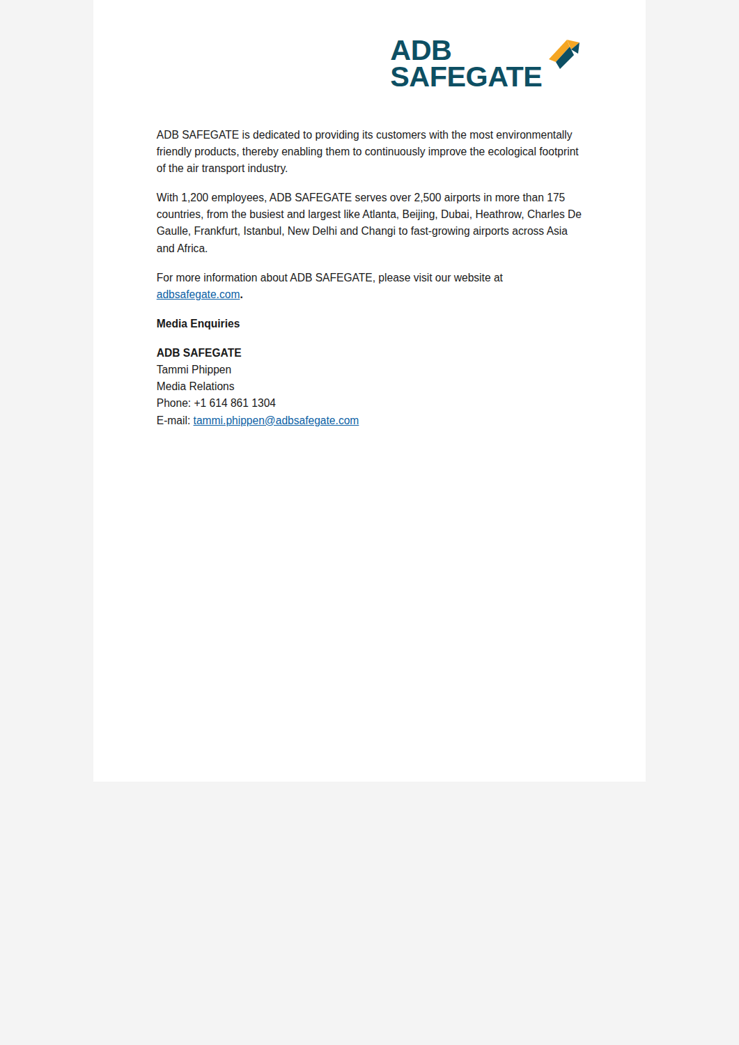ADBSAFEGATE
ADB SAFEGATE is dedicated to providing its customers with the most environmentally friendly products, thereby enabling them to continuously improve the ecological footprint of the air transport industry.
With 1,200 employees, ADB SAFEGATE serves over 2,500 airports in more than 175 countries, from the busiest and largest like Atlanta, Beijing, Dubai, Heathrow, Charles De Gaulle, Frankfurt, Istanbul, New Delhi and Changi to fast-growing airports across Asia and Africa.
For more information about ADB SAFEGATE, please visit our website at adbsafegate.com.
Media Enquiries
ADB SAFEGATE Tammi Phippen Media Relations Phone: +1 614 861 1304 E-mail: tammi.phippen@adbsafegate.com